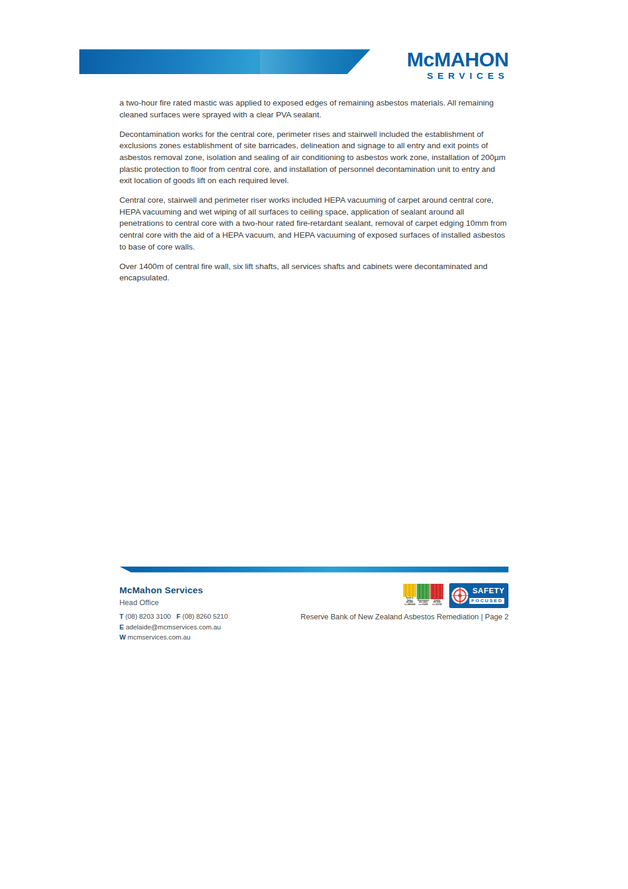Mc MAHON
SERVICES
a two-hour fire rated mastic was applied to exposed edges of remaining asbestos materials. All remaining cleaned surfaces were sprayed with a clear PVA sealant.
Decontamination works for the central core, perimeter rises and stairwell included the establishment of exclusions zones establishment of site barricades, delineation and signage to all entry and exit points of asbestos removal zone, isolation and sealing of air conditioning to asbestos work zone, installation of 200µm plastic protection to floor from central core, and installation of personnel decontamination unit to entry and exit location of goods lift on each required level.
Central core, stairwell and perimeter riser works included HEPA vacuuming of carpet around central core, HEPA vacuuming and wet wiping of all surfaces to ceiling space, application of sealant around all penetrations to central core with a two-hour rated fire-retardant sealant, removal of carpet edging 10mm from central core with the aid of a HEPA vacuum, and HEPA vacuuming of exposed surfaces of installed asbestos to base of core walls.
Over 1400m of central fire wall, six lift shafts, all services shafts and cabinets were decontaminated and encapsulated.
McMahon Services
Head Office
T (08) 8203 3100 F (08) 8260 5210
E adelaide@mcmservices.com.au
W mcmservices.com.au
Health &
Safety
AS 4801
Lic 2M00094
Environment
ISO 14001
Lic 010891
Quality
ISO 9001
Lic 002789
SAFETY
FOCUSED
Reserve Bank of New Zealand Asbestos Remediation | Page 2